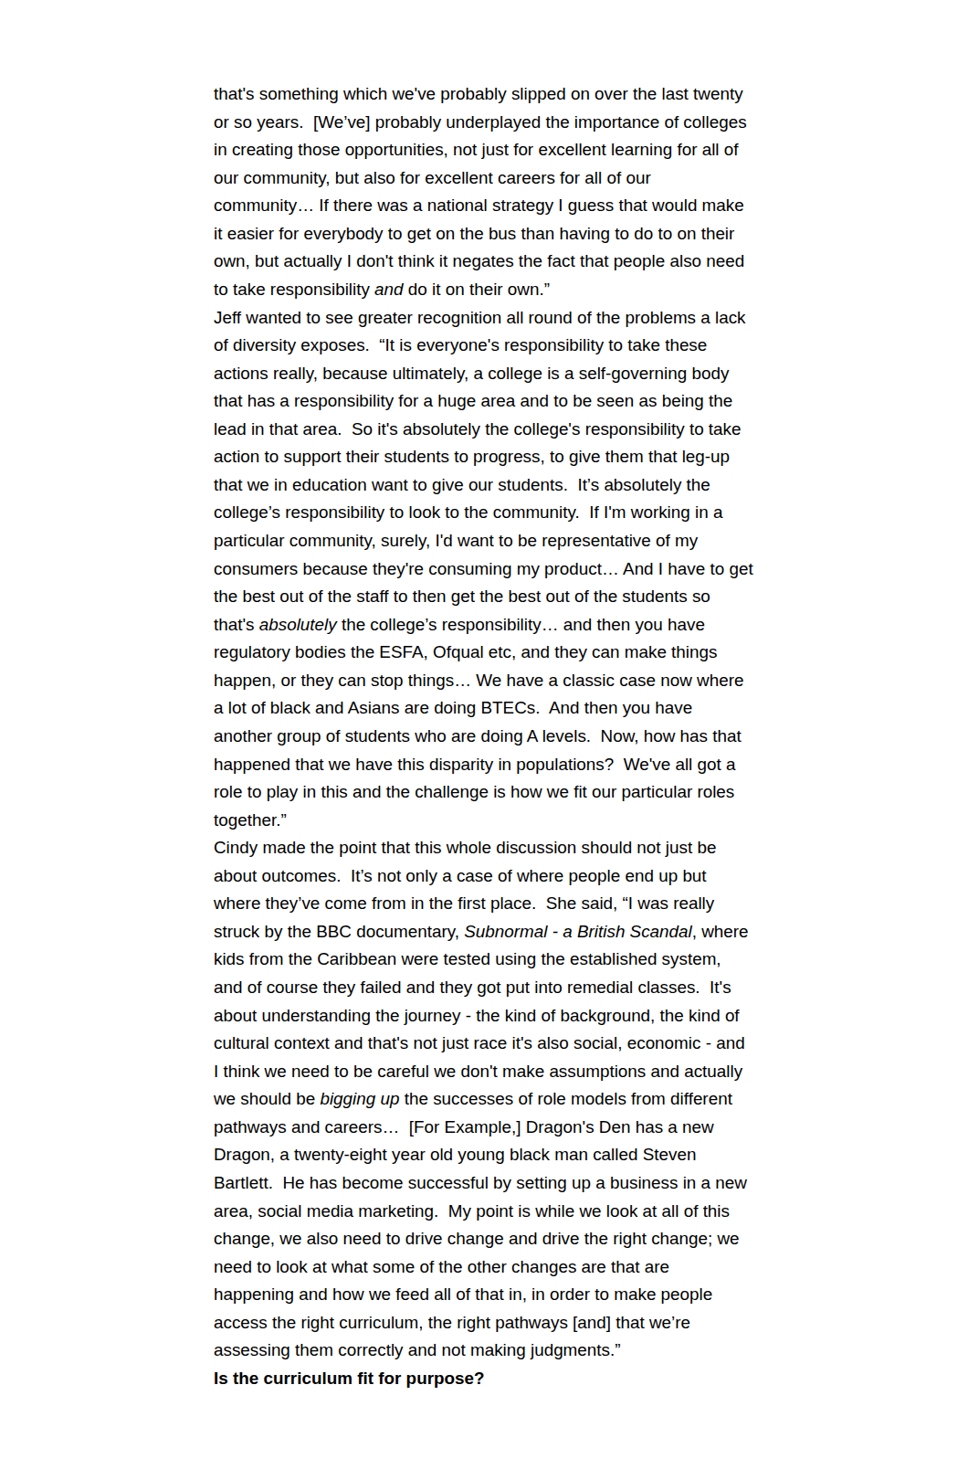that's something which we've probably slipped on over the last twenty or so years. [We’ve] probably underplayed the importance of colleges in creating those opportunities, not just for excellent learning for all of our community, but also for excellent careers for all of our community… If there was a national strategy I guess that would make it easier for everybody to get on the bus than having to do to on their own, but actually I don't think it negates the fact that people also need to take responsibility and do it on their own.”
Jeff wanted to see greater recognition all round of the problems a lack of diversity exposes. “It is everyone's responsibility to take these actions really, because ultimately, a college is a self-governing body that has a responsibility for a huge area and to be seen as being the lead in that area. So it's absolutely the college's responsibility to take action to support their students to progress, to give them that leg-up that we in education want to give our students. It’s absolutely the college’s responsibility to look to the community. If I'm working in a particular community, surely, I'd want to be representative of my consumers because they're consuming my product… And I have to get the best out of the staff to then get the best out of the students so that's absolutely the college’s responsibility… and then you have regulatory bodies the ESFA, Ofqual etc, and they can make things happen, or they can stop things… We have a classic case now where a lot of black and Asians are doing BTECs. And then you have another group of students who are doing A levels. Now, how has that happened that we have this disparity in populations? We've all got a role to play in this and the challenge is how we fit our particular roles together.”
Cindy made the point that this whole discussion should not just be about outcomes. It’s not only a case of where people end up but where they’ve come from in the first place. She said, “I was really struck by the BBC documentary, Subnormal - a British Scandal, where kids from the Caribbean were tested using the established system, and of course they failed and they got put into remedial classes. It's about understanding the journey - the kind of background, the kind of cultural context and that's not just race it's also social, economic - and I think we need to be careful we don't make assumptions and actually we should be bigging up the successes of role models from different pathways and careers… [For Example,] Dragon's Den has a new Dragon, a twenty-eight year old young black man called Steven Bartlett. He has become successful by setting up a business in a new area, social media marketing. My point is while we look at all of this change, we also need to drive change and drive the right change; we need to look at what some of the other changes are that are happening and how we feed all of that in, in order to make people access the right curriculum, the right pathways [and] that we’re assessing them correctly and not making judgments.”
Is the curriculum fit for purpose?